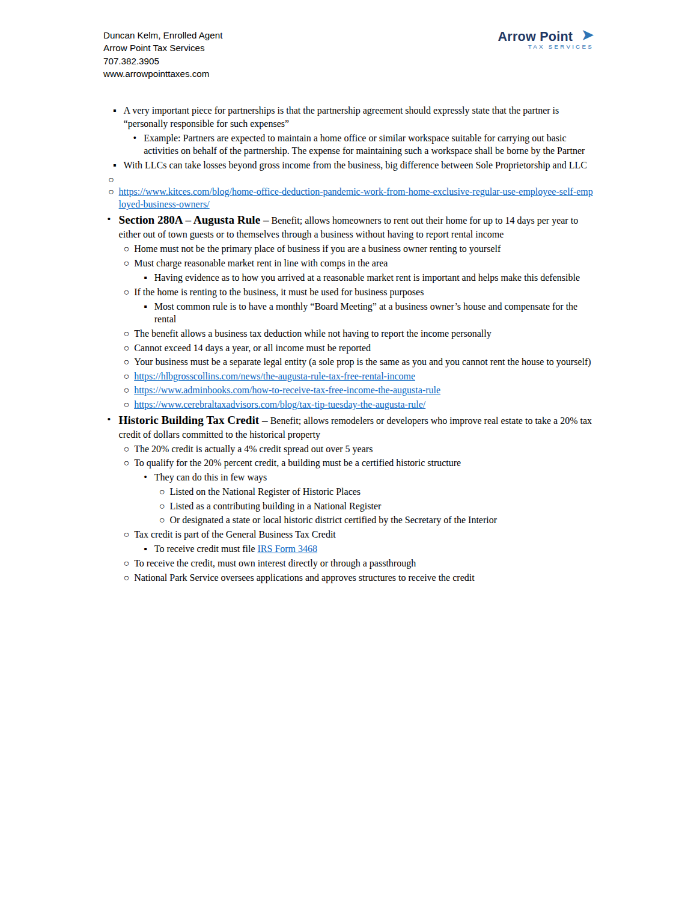Duncan Kelm, Enrolled Agent
Arrow Point Tax Services
707.382.3905
www.arrowpointtaxes.com
Arrow Point ➤
TAX SERVICES
A very important piece for partnerships is that the partnership agreement should expressly state that the partner is “personally responsible for such expenses”
Example: Partners are expected to maintain a home office or similar workspace suitable for carrying out basic activities on behalf of the partnership. The expense for maintaining such a workspace shall be borne by the Partner
With LLCs can take losses beyond gross income from the business, big difference between Sole Proprietorship and LLC
https://www.kitces.com/blog/home-office-deduction-pandemic-work-from-home-exclusive-regular-use-employee-self-employed-business-owners/
Section 280A – Augusta Rule – Benefit; allows homeowners to rent out their home for up to 14 days per year to either out of town guests or to themselves through a business without having to report rental income
Home must not be the primary place of business if you are a business owner renting to yourself
Must charge reasonable market rent in line with comps in the area
Having evidence as to how you arrived at a reasonable market rent is important and helps make this defensible
If the home is renting to the business, it must be used for business purposes
Most common rule is to have a monthly “Board Meeting” at a business owner’s house and compensate for the rental
The benefit allows a business tax deduction while not having to report the income personally
Cannot exceed 14 days a year, or all income must be reported
Your business must be a separate legal entity (a sole prop is the same as you and you cannot rent the house to yourself)
https://hlbgrosscollins.com/news/the-augusta-rule-tax-free-rental-income
https://www.adminbooks.com/how-to-receive-tax-free-income-the-augusta-rule
https://www.cerebraltaxadvisors.com/blog/tax-tip-tuesday-the-augusta-rule/
Historic Building Tax Credit – Benefit; allows remodelers or developers who improve real estate to take a 20% tax credit of dollars committed to the historical property
The 20% credit is actually a 4% credit spread out over 5 years
To qualify for the 20% percent credit, a building must be a certified historic structure
They can do this in few ways
Listed on the National Register of Historic Places
Listed as a contributing building in a National Register
Or designated a state or local historic district certified by the Secretary of the Interior
Tax credit is part of the General Business Tax Credit
To receive credit must file IRS Form 3468
To receive the credit, must own interest directly or through a passthrough
National Park Service oversees applications and approves structures to receive the credit